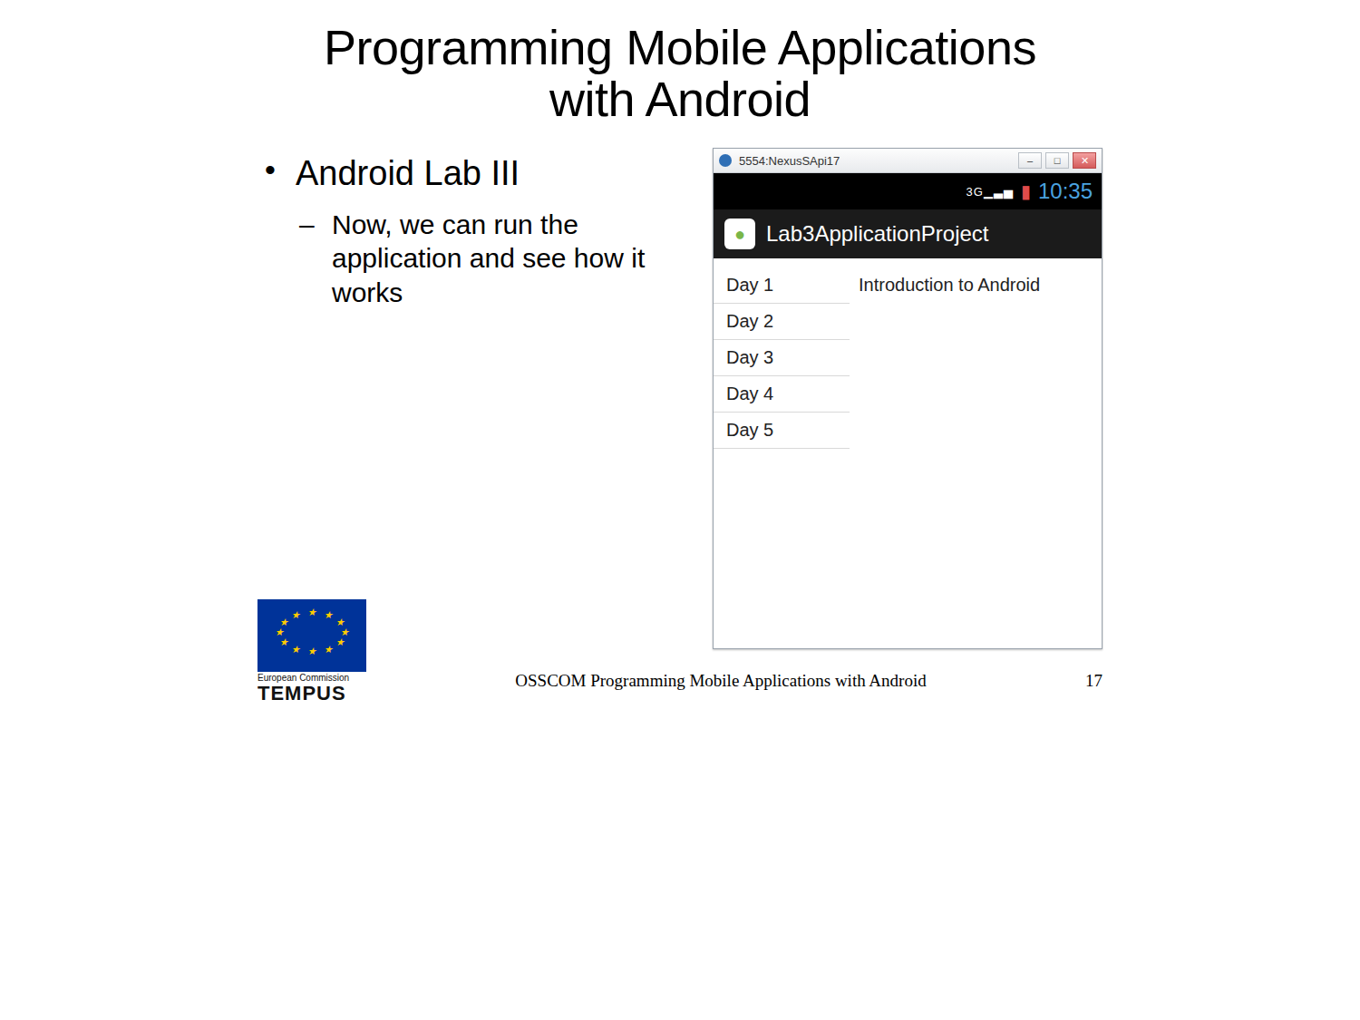Programming Mobile Applications
with Android
Android Lab III
Now, we can run the application and see how it works
5554:NexusSApi17 – □ ✕
3G▁▃▅ ▮ 10:35
● Lab3ApplicationProject
Day 1
Introduction to Android
Day 2
Day 3
Day 4
Day 5
★ ★ ★ ★ ★ ★ ★ ★ ★ ★ ★ ★
European Commission
TEMPUS
OSSCOM Programming Mobile Applications with Android
17